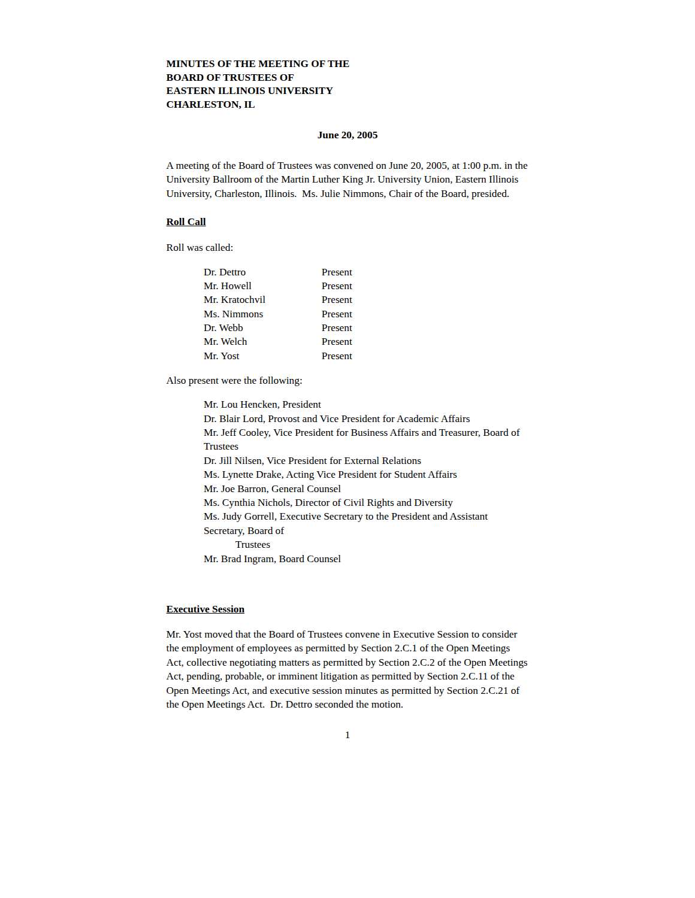MINUTES OF THE MEETING OF THE
BOARD OF TRUSTEES OF
EASTERN ILLINOIS UNIVERSITY
CHARLESTON, IL
June 20, 2005
A meeting of the Board of Trustees was convened on June 20, 2005, at 1:00 p.m. in the University Ballroom of the Martin Luther King Jr. University Union, Eastern Illinois University, Charleston, Illinois. Ms. Julie Nimmons, Chair of the Board, presided.
Roll Call
Roll was called:
Dr. Dettro Present
Mr. Howell Present
Mr. Kratochvil Present
Ms. Nimmons Present
Dr. Webb Present
Mr. Welch Present
Mr. Yost Present
Also present were the following:
Mr. Lou Hencken, President
Dr. Blair Lord, Provost and Vice President for Academic Affairs
Mr. Jeff Cooley, Vice President for Business Affairs and Treasurer, Board of Trustees
Dr. Jill Nilsen, Vice President for External Relations
Ms. Lynette Drake, Acting Vice President for Student Affairs
Mr. Joe Barron, General Counsel
Ms. Cynthia Nichols, Director of Civil Rights and Diversity
Ms. Judy Gorrell, Executive Secretary to the President and Assistant Secretary, Board of
Trustees
Mr. Brad Ingram, Board Counsel
Executive Session
Mr. Yost moved that the Board of Trustees convene in Executive Session to consider the employment of employees as permitted by Section 2.C.1 of the Open Meetings Act, collective negotiating matters as permitted by Section 2.C.2 of the Open Meetings Act, pending, probable, or imminent litigation as permitted by Section 2.C.11 of the Open Meetings Act, and executive session minutes as permitted by Section 2.C.21 of the Open Meetings Act. Dr. Dettro seconded the motion.
1